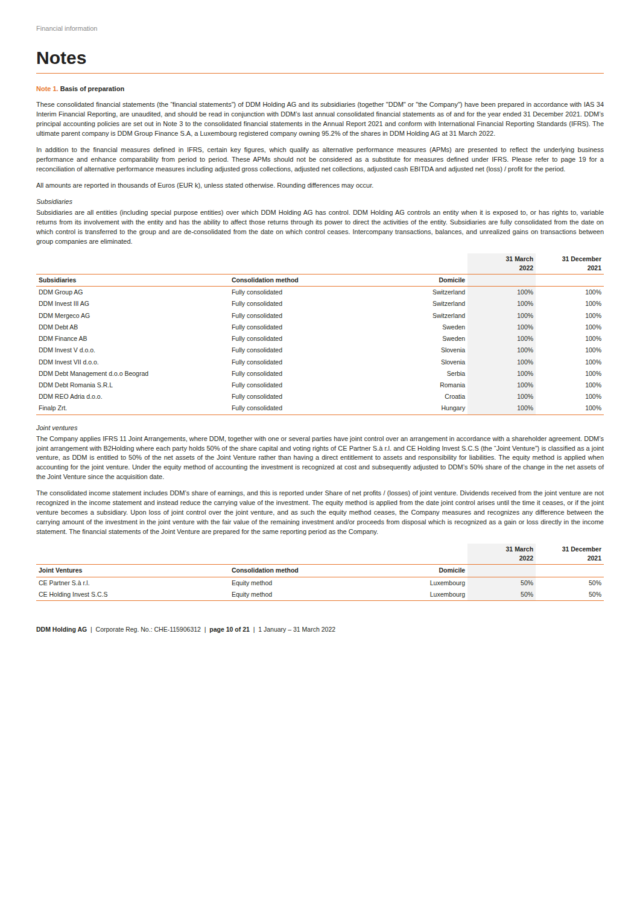Financial information
Notes
Note 1. Basis of preparation
These consolidated financial statements (the “financial statements”) of DDM Holding AG and its subsidiaries (together "DDM" or "the Company") have been prepared in accordance with IAS 34 Interim Financial Reporting, are unaudited, and should be read in conjunction with DDM’s last annual consolidated financial statements as of and for the year ended 31 December 2021. DDM’s principal accounting policies are set out in Note 3 to the consolidated financial statements in the Annual Report 2021 and conform with International Financial Reporting Standards (IFRS). The ultimate parent company is DDM Group Finance S.A, a Luxembourg registered company owning 95.2% of the shares in DDM Holding AG at 31 March 2022.
In addition to the financial measures defined in IFRS, certain key figures, which qualify as alternative performance measures (APMs) are presented to reflect the underlying business performance and enhance comparability from period to period. These APMs should not be considered as a substitute for measures defined under IFRS. Please refer to page 19 for a reconciliation of alternative performance measures including adjusted gross collections, adjusted net collections, adjusted cash EBITDA and adjusted net (loss) / profit for the period.
All amounts are reported in thousands of Euros (EUR k), unless stated otherwise. Rounding differences may occur.
Subsidiaries
Subsidiaries are all entities (including special purpose entities) over which DDM Holding AG has control. DDM Holding AG controls an entity when it is exposed to, or has rights to, variable returns from its involvement with the entity and has the ability to affect those returns through its power to direct the activities of the entity. Subsidiaries are fully consolidated from the date on which control is transferred to the group and are de-consolidated from the date on which control ceases. Intercompany transactions, balances, and unrealized gains on transactions between group companies are eliminated.
| | | | 31 March 2022 | 31 December 2021 |
| --- | --- | --- | --- | --- |
| Subsidiaries | Consolidation method | Domicile | | |
| DDM Group AG | Fully consolidated | Switzerland | 100% | 100% |
| DDM Invest III AG | Fully consolidated | Switzerland | 100% | 100% |
| DDM Mergeco AG | Fully consolidated | Switzerland | 100% | 100% |
| DDM Debt AB | Fully consolidated | Sweden | 100% | 100% |
| DDM Finance AB | Fully consolidated | Sweden | 100% | 100% |
| DDM Invest V d.o.o. | Fully consolidated | Slovenia | 100% | 100% |
| DDM Invest VII d.o.o. | Fully consolidated | Slovenia | 100% | 100% |
| DDM Debt Management d.o.o Beograd | Fully consolidated | Serbia | 100% | 100% |
| DDM Debt Romania S.R.L | Fully consolidated | Romania | 100% | 100% |
| DDM REO Adria d.o.o. | Fully consolidated | Croatia | 100% | 100% |
| Finalp Zrt. | Fully consolidated | Hungary | 100% | 100% |
Joint ventures
The Company applies IFRS 11 Joint Arrangements, where DDM, together with one or several parties have joint control over an arrangement in accordance with a shareholder agreement. DDM’s joint arrangement with B2Holding where each party holds 50% of the share capital and voting rights of CE Partner S.à r.l. and CE Holding Invest S.C.S (the “Joint Venture”) is classified as a joint venture, as DDM is entitled to 50% of the net assets of the Joint Venture rather than having a direct entitlement to assets and responsibility for liabilities. The equity method is applied when accounting for the joint venture. Under the equity method of accounting the investment is recognized at cost and subsequently adjusted to DDM’s 50% share of the change in the net assets of the Joint Venture since the acquisition date.
The consolidated income statement includes DDM’s share of earnings, and this is reported under Share of net profits / (losses) of joint venture. Dividends received from the joint venture are not recognized in the income statement and instead reduce the carrying value of the investment. The equity method is applied from the date joint control arises until the time it ceases, or if the joint venture becomes a subsidiary. Upon loss of joint control over the joint venture, and as such the equity method ceases, the Company measures and recognizes any difference between the carrying amount of the investment in the joint venture with the fair value of the remaining investment and/or proceeds from disposal which is recognized as a gain or loss directly in the income statement. The financial statements of the Joint Venture are prepared for the same reporting period as the Company.
| | | | 31 March 2022 | 31 December 2021 |
| --- | --- | --- | --- | --- |
| Joint Ventures | Consolidation method | Domicile | | |
| CE Partner S.à r.l. | Equity method | Luxembourg | 50% | 50% |
| CE Holding Invest S.C.S | Equity method | Luxembourg | 50% | 50% |
DDM Holding AG | Corporate Reg. No.: CHE-115906312 | page 10 of 21 | 1 January – 31 March 2022